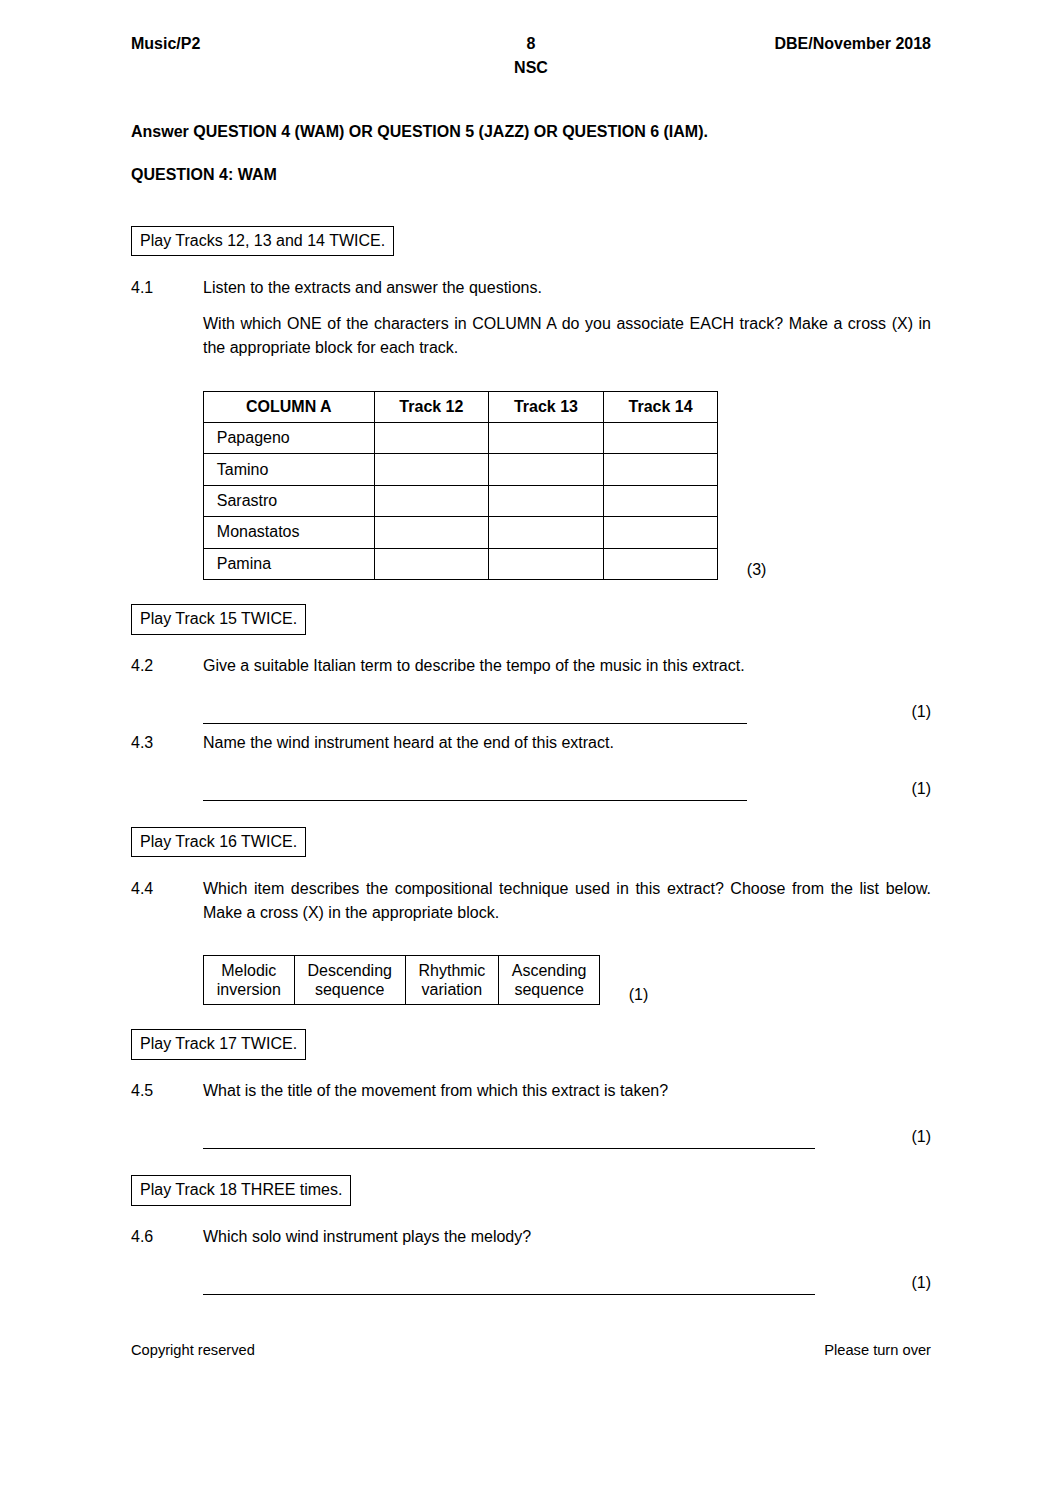Music/P2
8
DBE/November 2018
NSC
Answer QUESTION 4 (WAM) OR QUESTION 5 (JAZZ) OR QUESTION 6 (IAM).
QUESTION 4: WAM
Play Tracks 12, 13 and 14 TWICE.
4.1
Listen to the extracts and answer the questions.
With which ONE of the characters in COLUMN A do you associate EACH track? Make a cross (X) in the appropriate block for each track.
| COLUMN A | Track 12 | Track 13 | Track 14 |
| --- | --- | --- | --- |
| Papageno | | | |
| Tamino | | | |
| Sarastro | | | |
| Monastatos | | | |
| Pamina | | | |
(3)
Play Track 15 TWICE.
4.2
Give a suitable Italian term to describe the tempo of the music in this extract.
(1)
4.3
Name the wind instrument heard at the end of this extract.
(1)
Play Track 16 TWICE.
4.4
Which item describes the compositional technique used in this extract? Choose from the list below. Make a cross (X) in the appropriate block.
| Melodic inversion | Descending sequence | Rhythmic variation | Ascending sequence |
(1)
Play Track 17 TWICE.
4.5
What is the title of the movement from which this extract is taken?
(1)
Play Track 18 THREE times.
4.6
Which solo wind instrument plays the melody?
(1)
Copyright reserved
Please turn over